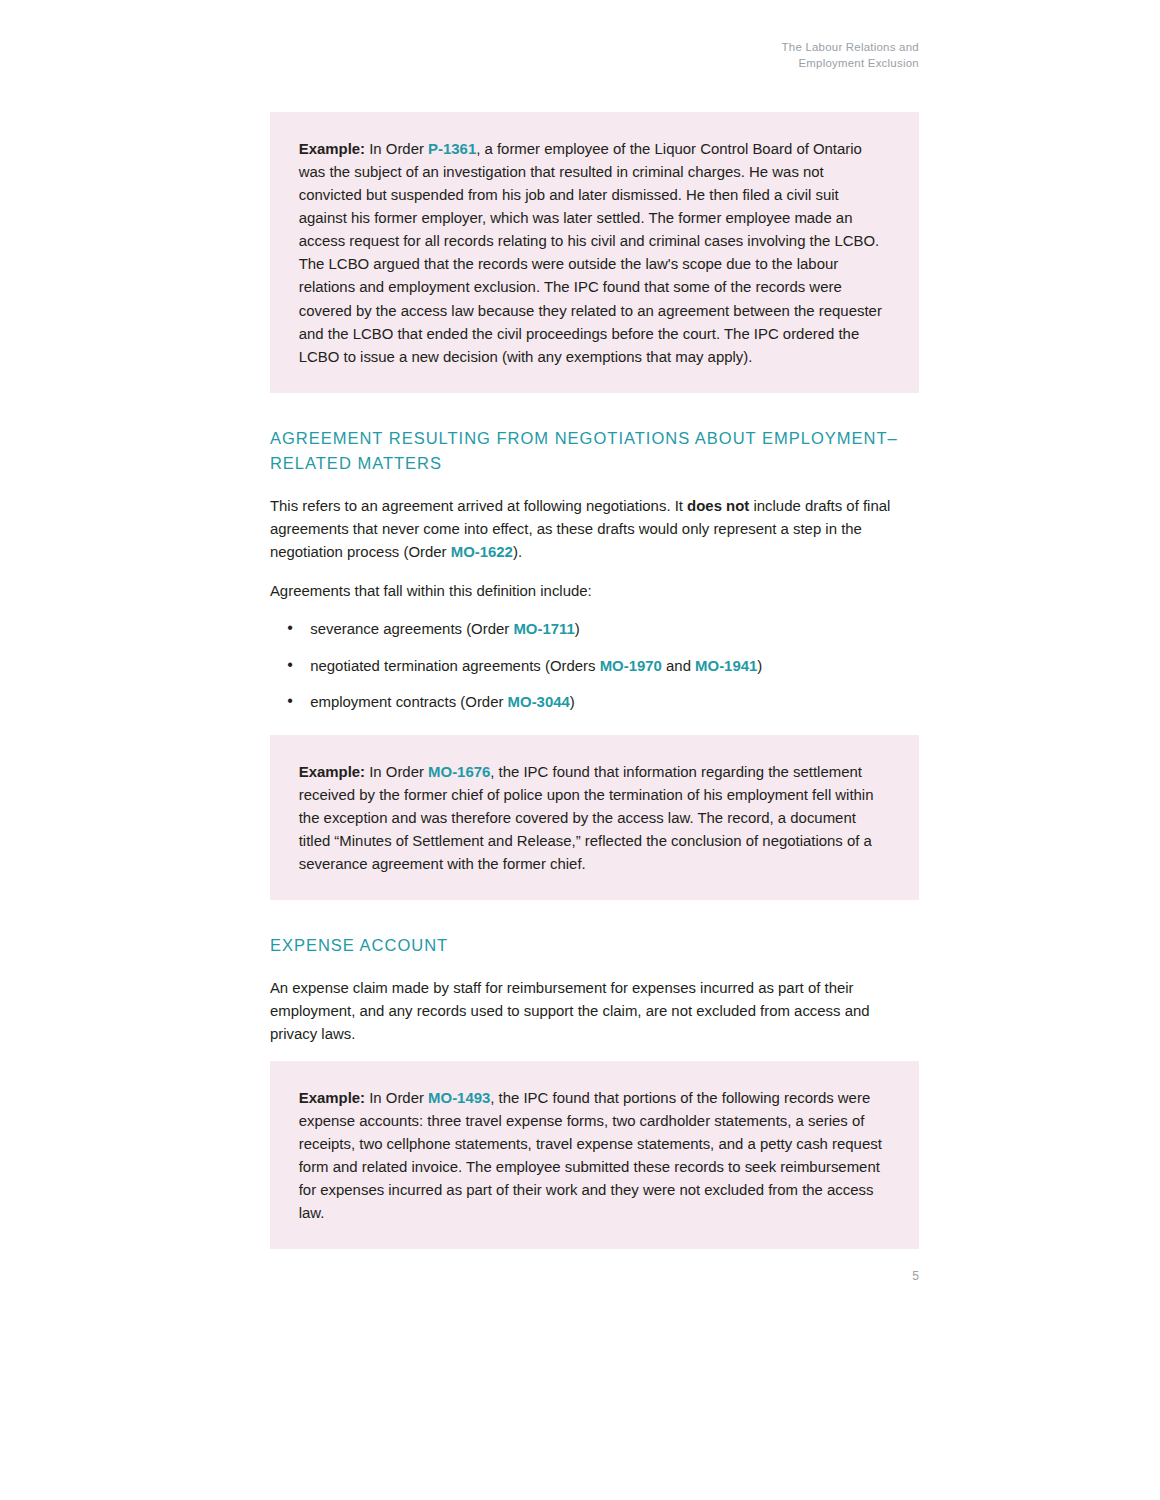The Labour Relations and Employment Exclusion
Example: In Order P-1361, a former employee of the Liquor Control Board of Ontario was the subject of an investigation that resulted in criminal charges. He was not convicted but suspended from his job and later dismissed. He then filed a civil suit against his former employer, which was later settled. The former employee made an access request for all records relating to his civil and criminal cases involving the LCBO. The LCBO argued that the records were outside the law's scope due to the labour relations and employment exclusion. The IPC found that some of the records were covered by the access law because they related to an agreement between the requester and the LCBO that ended the civil proceedings before the court. The IPC ordered the LCBO to issue a new decision (with any exemptions that may apply).
Agreement resulting from negotiations about employment–related matters
This refers to an agreement arrived at following negotiations. It does not include drafts of final agreements that never come into effect, as these drafts would only represent a step in the negotiation process (Order MO-1622).
Agreements that fall within this definition include:
severance agreements (Order MO-1711)
negotiated termination agreements (Orders MO-1970 and MO-1941)
employment contracts (Order MO-3044)
Example: In Order MO-1676, the IPC found that information regarding the settlement received by the former chief of police upon the termination of his employment fell within the exception and was therefore covered by the access law. The record, a document titled “Minutes of Settlement and Release,” reflected the conclusion of negotiations of a severance agreement with the former chief.
Expense account
An expense claim made by staff for reimbursement for expenses incurred as part of their employment, and any records used to support the claim, are not excluded from access and privacy laws.
Example: In Order MO-1493, the IPC found that portions of the following records were expense accounts: three travel expense forms, two cardholder statements, a series of receipts, two cellphone statements, travel expense statements, and a petty cash request form and related invoice. The employee submitted these records to seek reimbursement for expenses incurred as part of their work and they were not excluded from the access law.
5